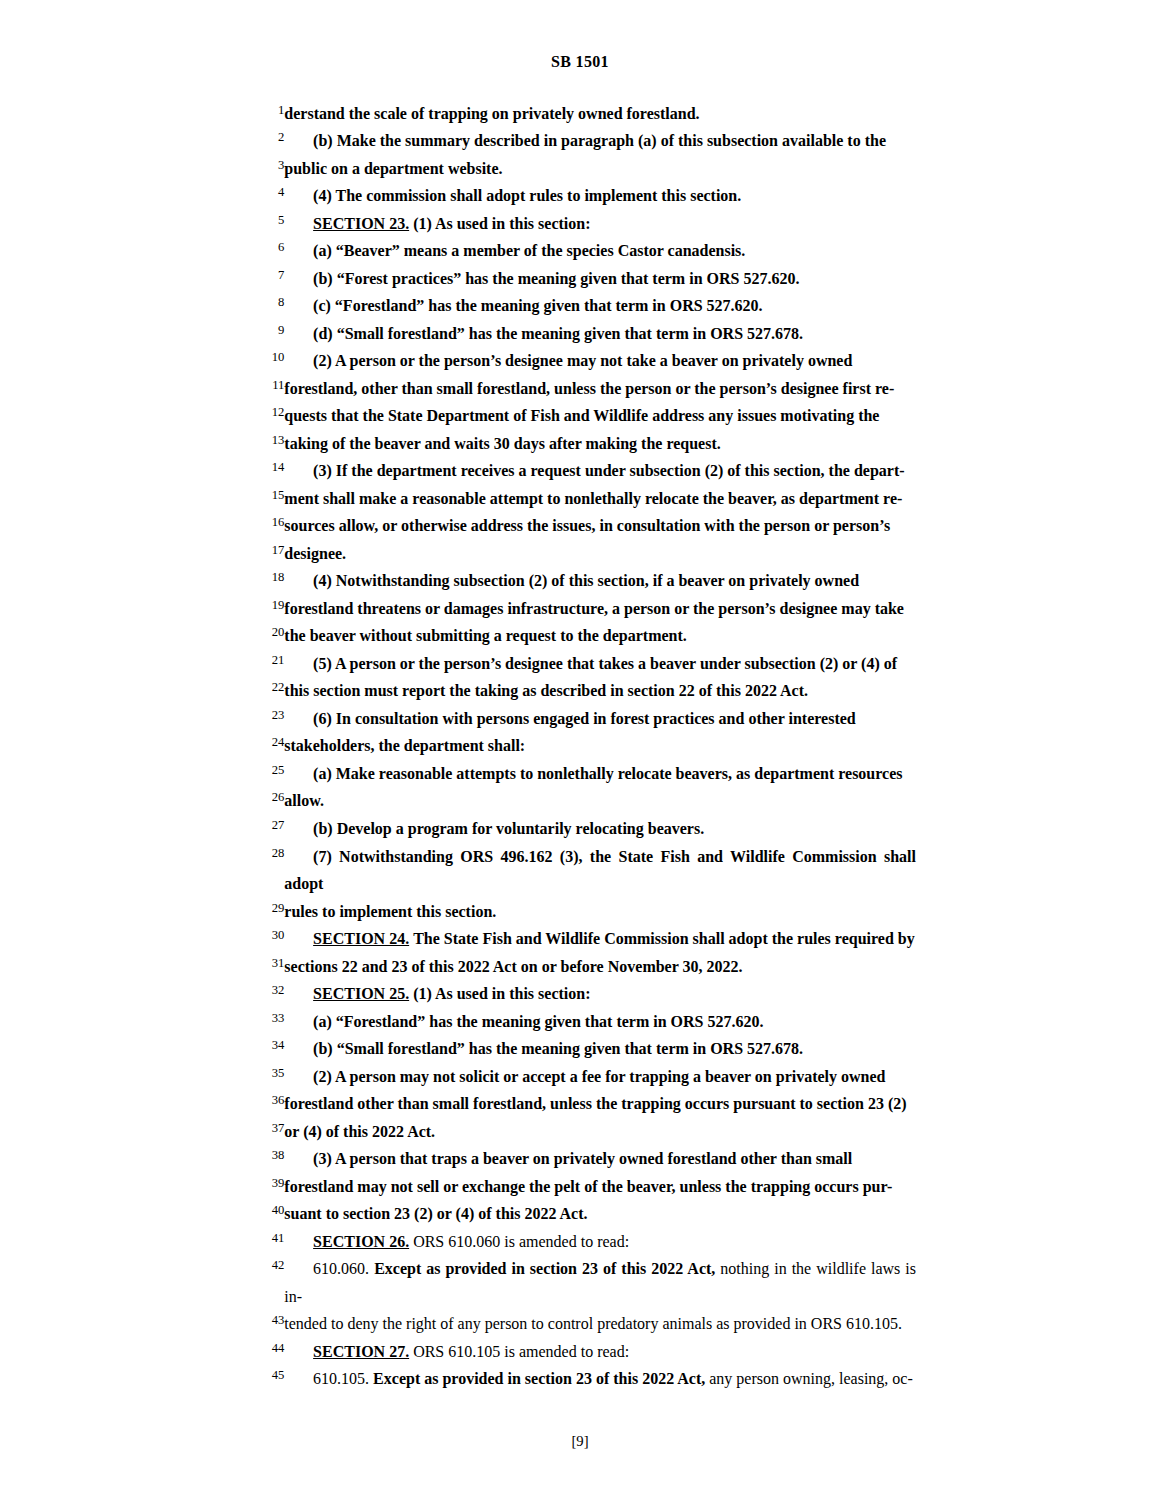SB 1501
| 1 | derstand the scale of trapping on privately owned forestland. |
| 2 | (b) Make the summary described in paragraph (a) of this subsection available to the |
| 3 | public on a department website. |
| 4 | (4) The commission shall adopt rules to implement this section. |
| 5 | SECTION 23. (1) As used in this section: |
| 6 | (a) “Beaver” means a member of the species Castor canadensis. |
| 7 | (b) “Forest practices” has the meaning given that term in ORS 527.620. |
| 8 | (c) “Forestland” has the meaning given that term in ORS 527.620. |
| 9 | (d) “Small forestland” has the meaning given that term in ORS 527.678. |
| 10 | (2) A person or the person’s designee may not take a beaver on privately owned |
| 11 | forestland, other than small forestland, unless the person or the person’s designee first re- |
| 12 | quests that the State Department of Fish and Wildlife address any issues motivating the |
| 13 | taking of the beaver and waits 30 days after making the request. |
| 14 | (3) If the department receives a request under subsection (2) of this section, the depart- |
| 15 | ment shall make a reasonable attempt to nonlethally relocate the beaver, as department re- |
| 16 | sources allow, or otherwise address the issues, in consultation with the person or person’s |
| 17 | designee. |
| 18 | (4) Notwithstanding subsection (2) of this section, if a beaver on privately owned |
| 19 | forestland threatens or damages infrastructure, a person or the person’s designee may take |
| 20 | the beaver without submitting a request to the department. |
| 21 | (5) A person or the person’s designee that takes a beaver under subsection (2) or (4) of |
| 22 | this section must report the taking as described in section 22 of this 2022 Act. |
| 23 | (6) In consultation with persons engaged in forest practices and other interested |
| 24 | stakeholders, the department shall: |
| 25 | (a) Make reasonable attempts to nonlethally relocate beavers, as department resources |
| 26 | allow. |
| 27 | (b) Develop a program for voluntarily relocating beavers. |
| 28 | (7) Notwithstanding ORS 496.162 (3), the State Fish and Wildlife Commission shall adopt |
| 29 | rules to implement this section. |
| 30 | SECTION 24. The State Fish and Wildlife Commission shall adopt the rules required by |
| 31 | sections 22 and 23 of this 2022 Act on or before November 30, 2022. |
| 32 | SECTION 25. (1) As used in this section: |
| 33 | (a) “Forestland” has the meaning given that term in ORS 527.620. |
| 34 | (b) “Small forestland” has the meaning given that term in ORS 527.678. |
| 35 | (2) A person may not solicit or accept a fee for trapping a beaver on privately owned |
| 36 | forestland other than small forestland, unless the trapping occurs pursuant to section 23 (2) |
| 37 | or (4) of this 2022 Act. |
| 38 | (3) A person that traps a beaver on privately owned forestland other than small |
| 39 | forestland may not sell or exchange the pelt of the beaver, unless the trapping occurs pur- |
| 40 | suant to section 23 (2) or (4) of this 2022 Act. |
| 41 | SECTION 26. ORS 610.060 is amended to read: |
| 42 | 610.060. Except as provided in section 23 of this 2022 Act, nothing in the wildlife laws is in- |
| 43 | tended to deny the right of any person to control predatory animals as provided in ORS 610.105. |
| 44 | SECTION 27. ORS 610.105 is amended to read: |
| 45 | 610.105. Except as provided in section 23 of this 2022 Act, any person owning, leasing, oc- |
[9]